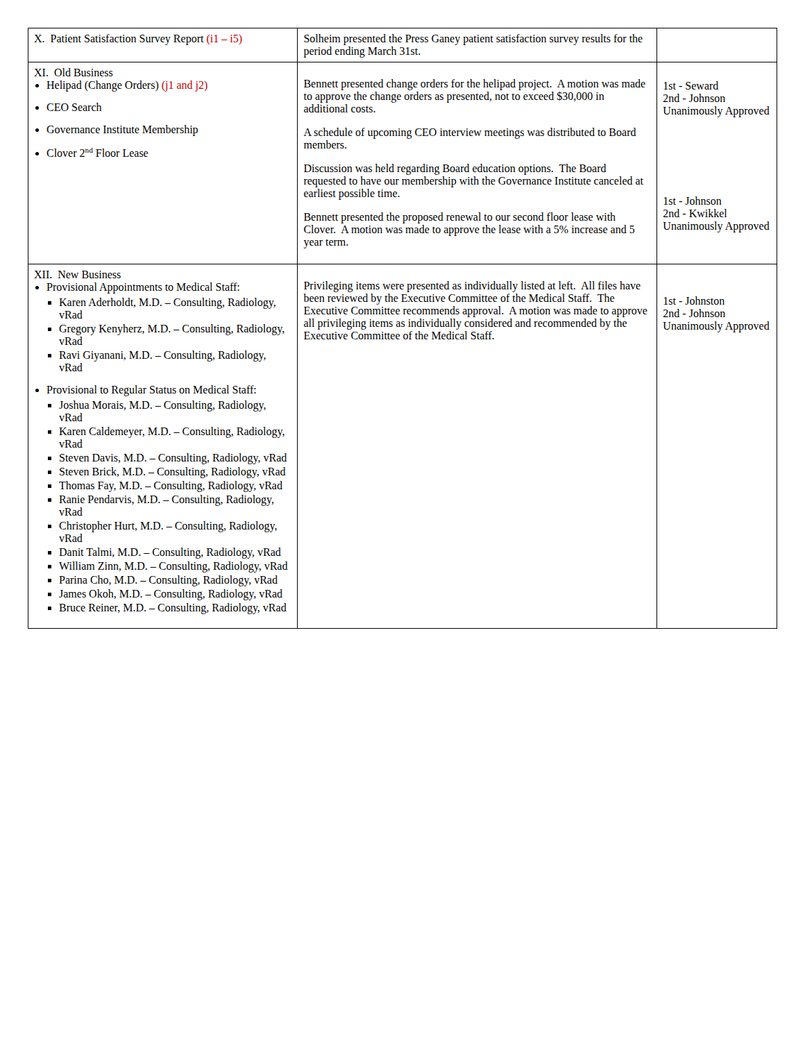| X. Patient Satisfaction Survey Report (i1 – i5) | Solheim presented the Press Ganey patient satisfaction survey results for the period ending March 31st. | |
| XI. Old Business Helipad (Change Orders) (j1 and j2) CEO Search Governance Institute Membership Clover 2 nd Floor Lease | Bennett presented change orders for the helipad project. A motion was made to approve the change orders as presented, not to exceed $30,000 in additional costs. A schedule of upcoming CEO interview meetings was distributed to Board members. Discussion was held regarding Board education options. The Board requested to have our membership with the Governance Institute canceled at earliest possible time. Bennett presented the proposed renewal to our second floor lease with Clover. A motion was made to approve the lease with a 5% increase and 5 year term. | 1st - Seward 2nd - Johnson Unanimously Approved 1st - Johnson 2nd - Kwikkel Unanimously Approved |
| XII. New Business Provisional Appointments to Medical Staff: Karen Aderholdt, M.D. – Consulting, Radiology, vRad Gregory Kenyherz, M.D. – Consulting, Radiology, vRad Ravi Giyanani, M.D. – Consulting, Radiology, vRad Provisional to Regular Status on Medical Staff: Joshua Morais, M.D. – Consulting, Radiology, vRad Karen Caldemeyer, M.D. – Consulting, Radiology, vRad Steven Davis, M.D. – Consulting, Radiology, vRad Steven Brick, M.D. – Consulting, Radiology, vRad Thomas Fay, M.D. – Consulting, Radiology, vRad Ranie Pendarvis, M.D. – Consulting, Radiology, vRad Christopher Hurt, M.D. – Consulting, Radiology, vRad Danit Talmi, M.D. – Consulting, Radiology, vRad William Zinn, M.D. – Consulting, Radiology, vRad Parina Cho, M.D. – Consulting, Radiology, vRad James Okoh, M.D. – Consulting, Radiology, vRad Bruce Reiner, M.D. – Consulting, Radiology, vRad | Privileging items were presented as individually listed at left. All files have been reviewed by the Executive Committee of the Medical Staff. The Executive Committee recommends approval. A motion was made to approve all privileging items as individually considered and recommended by the Executive Committee of the Medical Staff. | 1st - Johnston 2nd - Johnson Unanimously Approved |